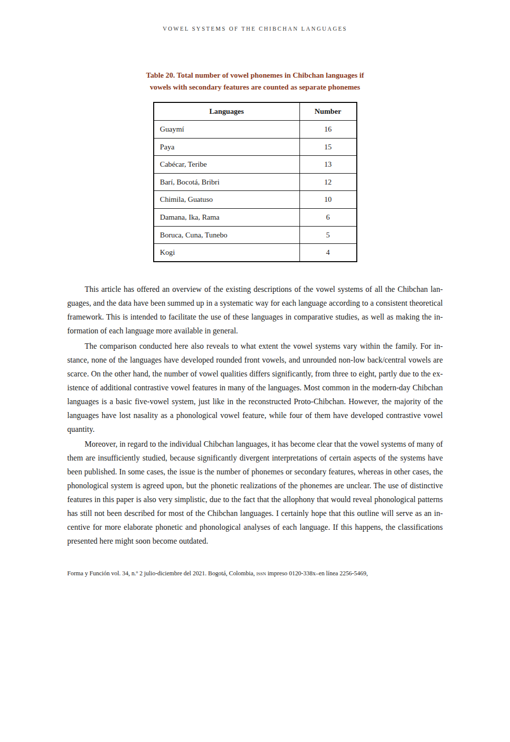Vowel Systems of the Chibchan Languages
Table 20. Total number of vowel phonemes in Chibchan languages if
vowels with secondary features are counted as separate phonemes
| Languages | Number |
| --- | --- |
| Guaymí | 16 |
| Paya | 15 |
| Cabécar, Teribe | 13 |
| Barí, Bocotá, Bribri | 12 |
| Chimila, Guatuso | 10 |
| Damana, Ika, Rama | 6 |
| Boruca, Cuna, Tunebo | 5 |
| Kogi | 4 |
This article has offered an overview of the existing descriptions of the vowel systems of all the Chibchan languages, and the data have been summed up in a systematic way for each language according to a consistent theoretical framework. This is intended to facilitate the use of these languages in comparative studies, as well as making the information of each language more available in general.
The comparison conducted here also reveals to what extent the vowel systems vary within the family. For instance, none of the languages have developed rounded front vowels, and unrounded non-low back/central vowels are scarce. On the other hand, the number of vowel qualities differs significantly, from three to eight, partly due to the existence of additional contrastive vowel features in many of the languages. Most common in the modern-day Chibchan languages is a basic five-vowel system, just like in the reconstructed Proto-Chibchan. However, the majority of the languages have lost nasality as a phonological vowel feature, while four of them have developed contrastive vowel quantity.
Moreover, in regard to the individual Chibchan languages, it has become clear that the vowel systems of many of them are insufficiently studied, because significantly divergent interpretations of certain aspects of the systems have been published. In some cases, the issue is the number of phonemes or secondary features, whereas in other cases, the phonological system is agreed upon, but the phonetic realizations of the phonemes are unclear. The use of distinctive features in this paper is also very simplistic, due to the fact that the allophony that would reveal phonological patterns has still not been described for most of the Chibchan languages. I certainly hope that this outline will serve as an incentive for more elaborate phonetic and phonological analyses of each language. If this happens, the classifications presented here might soon become outdated.
Forma y Función vol. 34, n.º 2 julio-diciembre del 2021. Bogotá, Colombia, issn impreso 0120-338x–en línea 2256-5469,